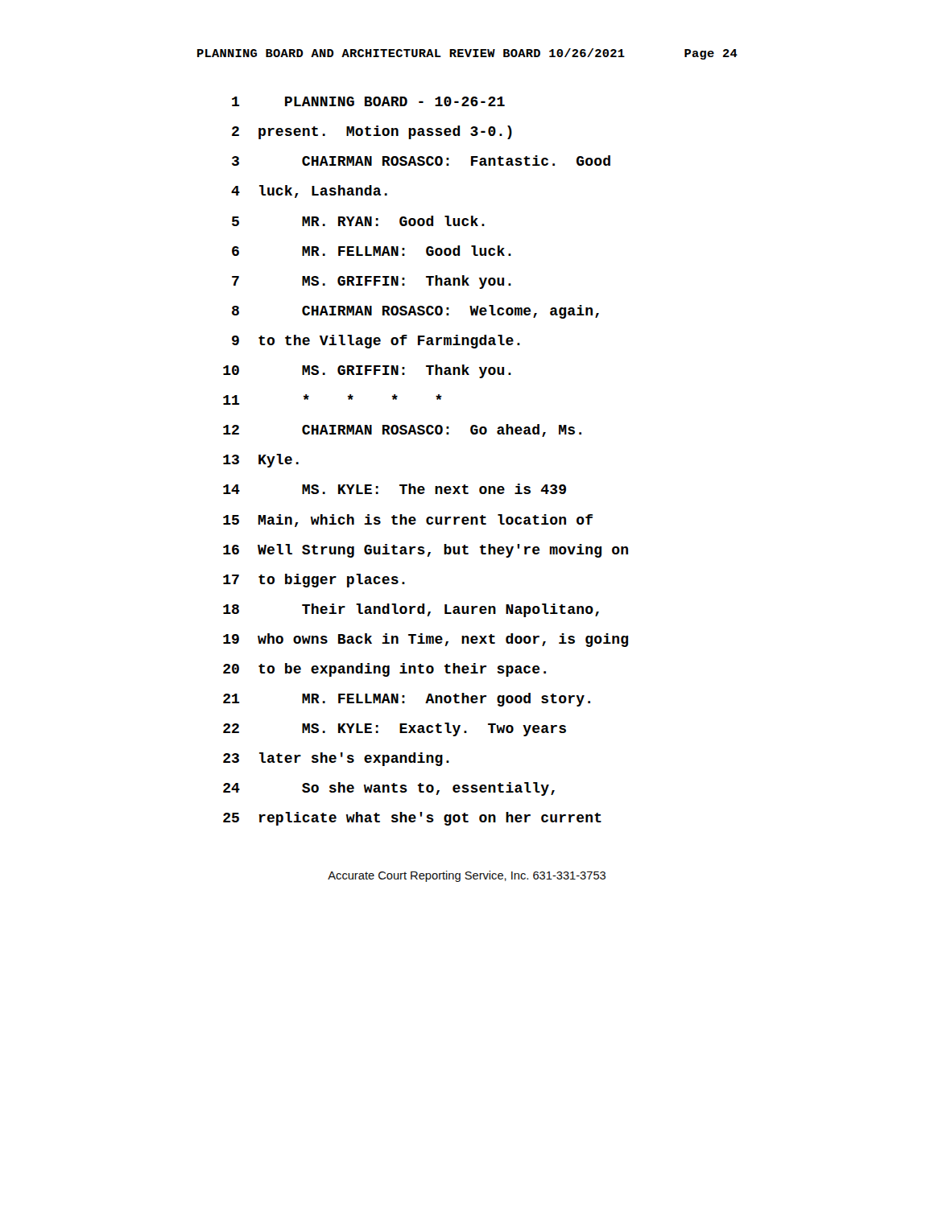PLANNING BOARD AND ARCHITECTURAL REVIEW BOARD 10/26/2021 Page 24
| 1 | PLANNING BOARD - 10-26-21 |
| 2 | present. Motion passed 3-0.) |
| 3 | CHAIRMAN ROSASCO: Fantastic. Good |
| 4 | luck, Lashanda. |
| 5 | MR. RYAN: Good luck. |
| 6 | MR. FELLMAN: Good luck. |
| 7 | MS. GRIFFIN: Thank you. |
| 8 | CHAIRMAN ROSASCO: Welcome, again, |
| 9 | to the Village of Farmingdale. |
| 10 | MS. GRIFFIN: Thank you. |
| 11 | * * * * |
| 12 | CHAIRMAN ROSASCO: Go ahead, Ms. |
| 13 | Kyle. |
| 14 | MS. KYLE: The next one is 439 |
| 15 | Main, which is the current location of |
| 16 | Well Strung Guitars, but they're moving on |
| 17 | to bigger places. |
| 18 | Their landlord, Lauren Napolitano, |
| 19 | who owns Back in Time, next door, is going |
| 20 | to be expanding into their space. |
| 21 | MR. FELLMAN: Another good story. |
| 22 | MS. KYLE: Exactly. Two years |
| 23 | later she's expanding. |
| 24 | So she wants to, essentially, |
| 25 | replicate what she's got on her current |
Accurate Court Reporting Service, Inc. 631-331-3753